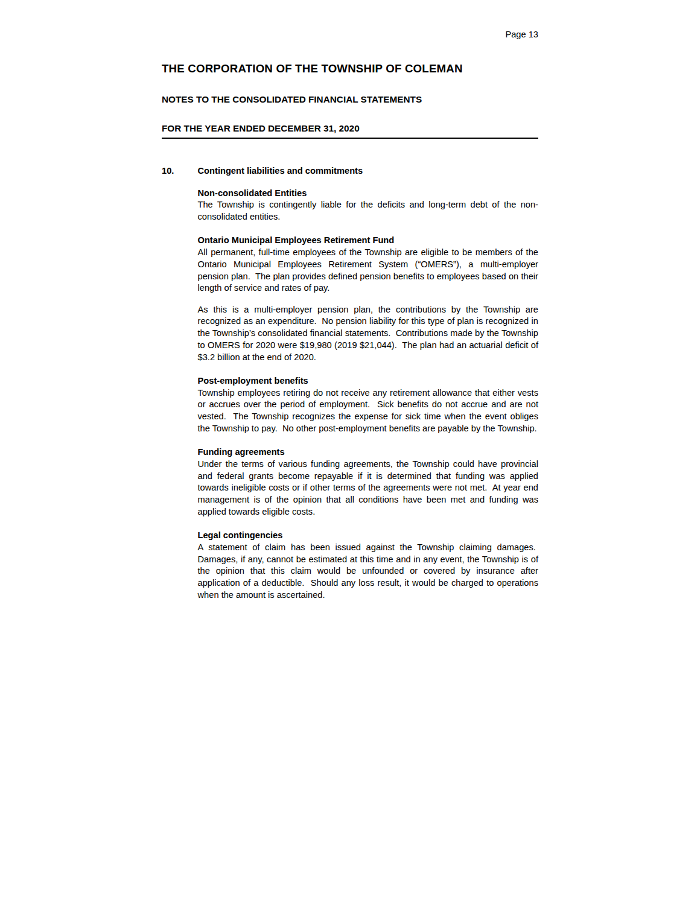Page 13
THE CORPORATION OF THE TOWNSHIP OF COLEMAN
NOTES TO THE CONSOLIDATED FINANCIAL STATEMENTS
FOR THE YEAR ENDED DECEMBER 31, 2020
10.
Contingent liabilities and commitments
Non-consolidated Entities
The Township is contingently liable for the deficits and long-term debt of the non-consolidated entities.
Ontario Municipal Employees Retirement Fund
All permanent, full-time employees of the Township are eligible to be members of the Ontario Municipal Employees Retirement System (“OMERS”), a multi-employer pension plan. The plan provides defined pension benefits to employees based on their length of service and rates of pay.
As this is a multi-employer pension plan, the contributions by the Township are recognized as an expenditure. No pension liability for this type of plan is recognized in the Township’s consolidated financial statements. Contributions made by the Township to OMERS for 2020 were $19,980 (2019 $21,044). The plan had an actuarial deficit of $3.2 billion at the end of 2020.
Post-employment benefits
Township employees retiring do not receive any retirement allowance that either vests or accrues over the period of employment. Sick benefits do not accrue and are not vested. The Township recognizes the expense for sick time when the event obliges the Township to pay. No other post-employment benefits are payable by the Township.
Funding agreements
Under the terms of various funding agreements, the Township could have provincial and federal grants become repayable if it is determined that funding was applied towards ineligible costs or if other terms of the agreements were not met. At year end management is of the opinion that all conditions have been met and funding was applied towards eligible costs.
Legal contingencies
A statement of claim has been issued against the Township claiming damages. Damages, if any, cannot be estimated at this time and in any event, the Township is of the opinion that this claim would be unfounded or covered by insurance after application of a deductible. Should any loss result, it would be charged to operations when the amount is ascertained.